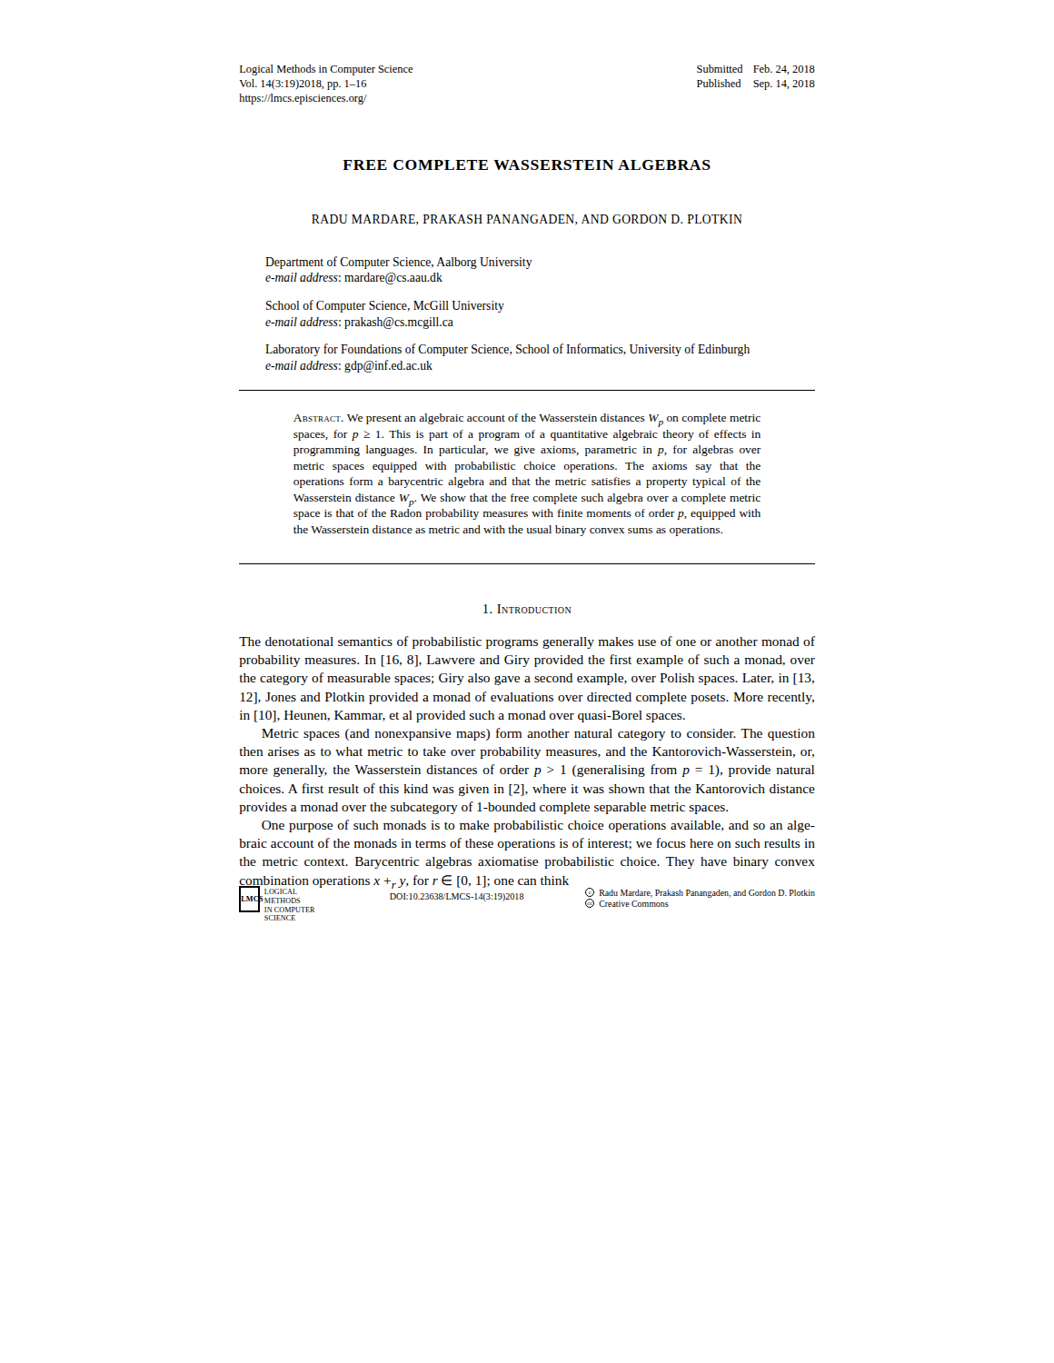Logical Methods in Computer Science
Vol. 14(3:19)2018, pp. 1–16
https://lmcs.episciences.org/
| Submitted | Feb. 24, 2018 |
| Published | Sep. 14, 2018 |
FREE COMPLETE WASSERSTEIN ALGEBRAS
RADU MARDARE, PRAKASH PANANGADEN, AND GORDON D. PLOTKIN
Department of Computer Science, Aalborg University
e-mail address: mardare@cs.aau.dk
School of Computer Science, McGill University
e-mail address: prakash@cs.mcgill.ca
Laboratory for Foundations of Computer Science, School of Informatics, University of Edinburgh
e-mail address: gdp@inf.ed.ac.uk
Abstract. We present an algebraic account of the Wasserstein distances Wp on complete metric spaces, for p ≥ 1. This is part of a program of a quantitative algebraic theory of effects in programming languages. In particular, we give axioms, parametric in p, for algebras over metric spaces equipped with probabilistic choice operations. The axioms say that the operations form a barycentric algebra and that the metric satisfies a property typical of the Wasserstein distance Wp. We show that the free complete such algebra over a complete metric space is that of the Radon probability measures with finite moments of order p, equipped with the Wasserstein distance as metric and with the usual binary convex sums as operations.
1. Introduction
The denotational semantics of probabilistic programs generally makes use of one or another monad of probability measures. In [16, 8], Lawvere and Giry provided the first example of such a monad, over the category of measurable spaces; Giry also gave a second example, over Polish spaces. Later, in [13, 12], Jones and Plotkin provided a monad of evaluations over directed complete posets. More recently, in [10], Heunen, Kammar, et al provided such a monad over quasi-Borel spaces.
Metric spaces (and nonexpansive maps) form another natural category to consider. The question then arises as to what metric to take over probability measures, and the Kantorovich-Wasserstein, or, more generally, the Wasserstein distances of order p > 1 (generalising from p = 1), provide natural choices. A first result of this kind was given in [2], where it was shown that the Kantorovich distance provides a monad over the subcategory of 1-bounded complete separable metric spaces.
One purpose of such monads is to make probabilistic choice operations available, and so an algebraic account of the monads in terms of these operations is of interest; we focus here on such results in the metric context. Barycentric algebras axiomatise probabilistic choice. They have binary convex combination operations x +r y, for r ∈ [0, 1]; one can think
LOGICAL METHODS
IN COMPUTER SCIENCE
DOI:10.23638/LMCS-14(3:19)2018
ccc
Radu Mardare, Prakash Panangaden, and Gordon D. Plotkin
Creative Commons